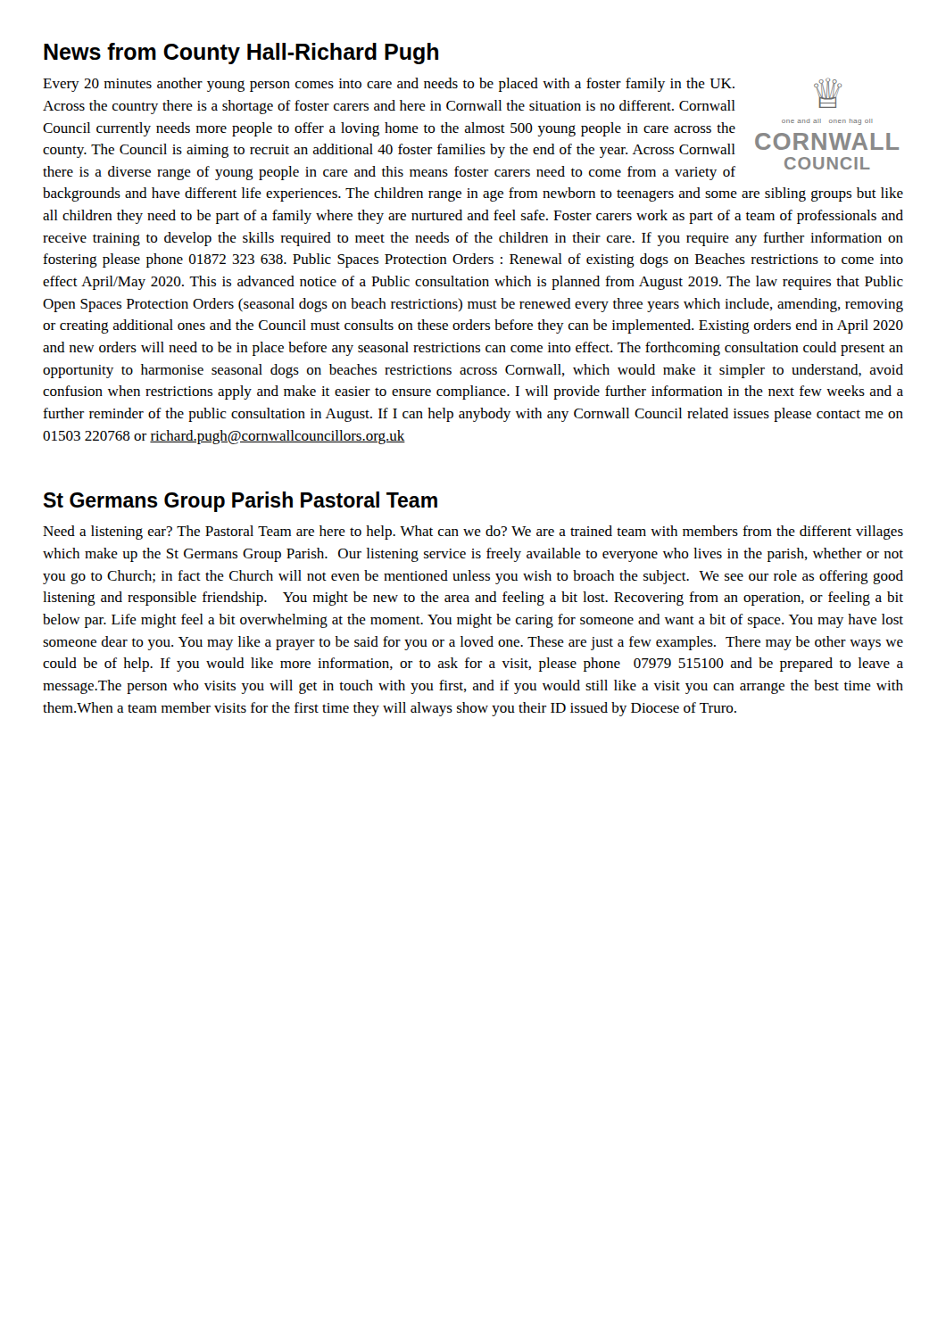News from County Hall-Richard Pugh
♕
one and all onen hag oll
CORNWALL
COUNCIL
Every 20 minutes another young person comes into care and needs to be placed with a foster family in the UK. Across the country there is a shortage of foster carers and here in Cornwall the situation is no different. Cornwall Council currently needs more people to offer a loving home to the almost 500 young people in care across the county. The Council is aiming to recruit an additional 40 foster families by the end of the year. Across Cornwall there is a diverse range of young people in care and this means foster carers need to come from a variety of backgrounds and have different life experiences. The children range in age from newborn to teenagers and some are sibling groups but like all children they need to be part of a family where they are nurtured and feel safe. Foster carers work as part of a team of professionals and receive training to develop the skills required to meet the needs of the children in their care. If you require any further information on fostering please phone 01872 323 638. Public Spaces Protection Orders : Renewal of existing dogs on Beaches restrictions to come into effect April/May 2020. This is advanced notice of a Public consultation which is planned from August 2019. The law requires that Public Open Spaces Protection Orders (seasonal dogs on beach restrictions) must be renewed every three years which include, amending, removing or creating additional ones and the Council must consults on these orders before they can be implemented. Existing orders end in April 2020 and new orders will need to be in place before any seasonal restrictions can come into effect. The forthcoming consultation could present an opportunity to harmonise seasonal dogs on beaches restrictions across Cornwall, which would make it simpler to understand, avoid confusion when restrictions apply and make it easier to ensure compliance. I will provide further information in the next few weeks and a further reminder of the public consultation in August. If I can help anybody with any Cornwall Council related issues please contact me on 01503 220768 or richard.pugh@cornwallcouncillors.org.uk
St Germans Group Parish Pastoral Team
Need a listening ear? The Pastoral Team are here to help. What can we do? We are a trained team with members from the different villages which make up the St Germans Group Parish. Our listening service is freely available to everyone who lives in the parish, whether or not you go to Church; in fact the Church will not even be mentioned unless you wish to broach the subject. We see our role as offering good listening and responsible friendship. You might be new to the area and feeling a bit lost. Recovering from an operation, or feeling a bit below par. Life might feel a bit overwhelming at the moment. You might be caring for someone and want a bit of space. You may have lost someone dear to you. You may like a prayer to be said for you or a loved one. These are just a few examples. There may be other ways we could be of help. If you would like more information, or to ask for a visit, please phone 07979 515100 and be prepared to leave a message.The person who visits you will get in touch with you first, and if you would still like a visit you can arrange the best time with them.When a team member visits for the first time they will always show you their ID issued by Diocese of Truro.